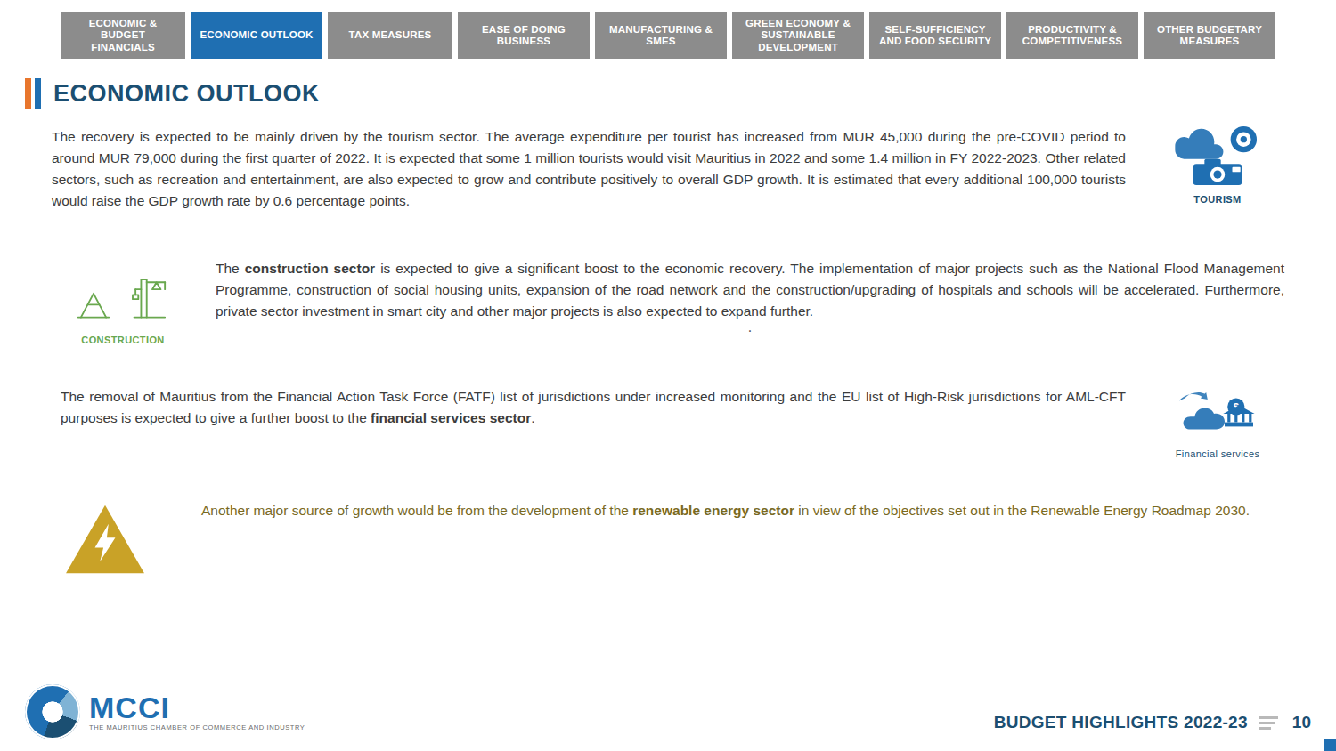Economic &
Budget Financials
Economic Outlook
Tax Measures
Ease of Doing
Business
Manufacturing &
SMEs
Green Economy &
Sustainable
Development
Self-Sufficiency
and Food Security
Productivity &
Competitiveness
Other Budgetary
Measures
ECONOMIC OUTLOOK
The recovery is expected to be mainly driven by the tourism sector. The average expenditure per tourist has increased from MUR 45,000 during the pre-COVID period to around MUR 79,000 during the first quarter of 2022. It is expected that some 1 million tourists would visit Mauritius in 2022 and some 1.4 million in FY 2022-2023. Other related sectors, such as recreation and entertainment, are also expected to grow and contribute positively to overall GDP growth. It is estimated that every additional 100,000 tourists would raise the GDP growth rate by 0.6 percentage points.
Tourism
Construction
The construction sector is expected to give a significant boost to the economic recovery. The implementation of major projects such as the National Flood Management Programme, construction of social housing units, expansion of the road network and the construction/upgrading of hospitals and schools will be accelerated. Furthermore, private sector investment in smart city and other major projects is also expected to expand further.
.
The removal of Mauritius from the Financial Action Task Force (FATF) list of jurisdictions under increased monitoring and the EU list of High-Risk jurisdictions for AML-CFT purposes is expected to give a further boost to the financial services sector.
$
Financial services
Another major source of growth would be from the development of the renewable energy sector in view of the objectives set out in the Renewable Energy Roadmap 2030.
MCCI
The Mauritius Chamber of Commerce and Industry
BUDGET HIGHLIGHTS 2022-23
10